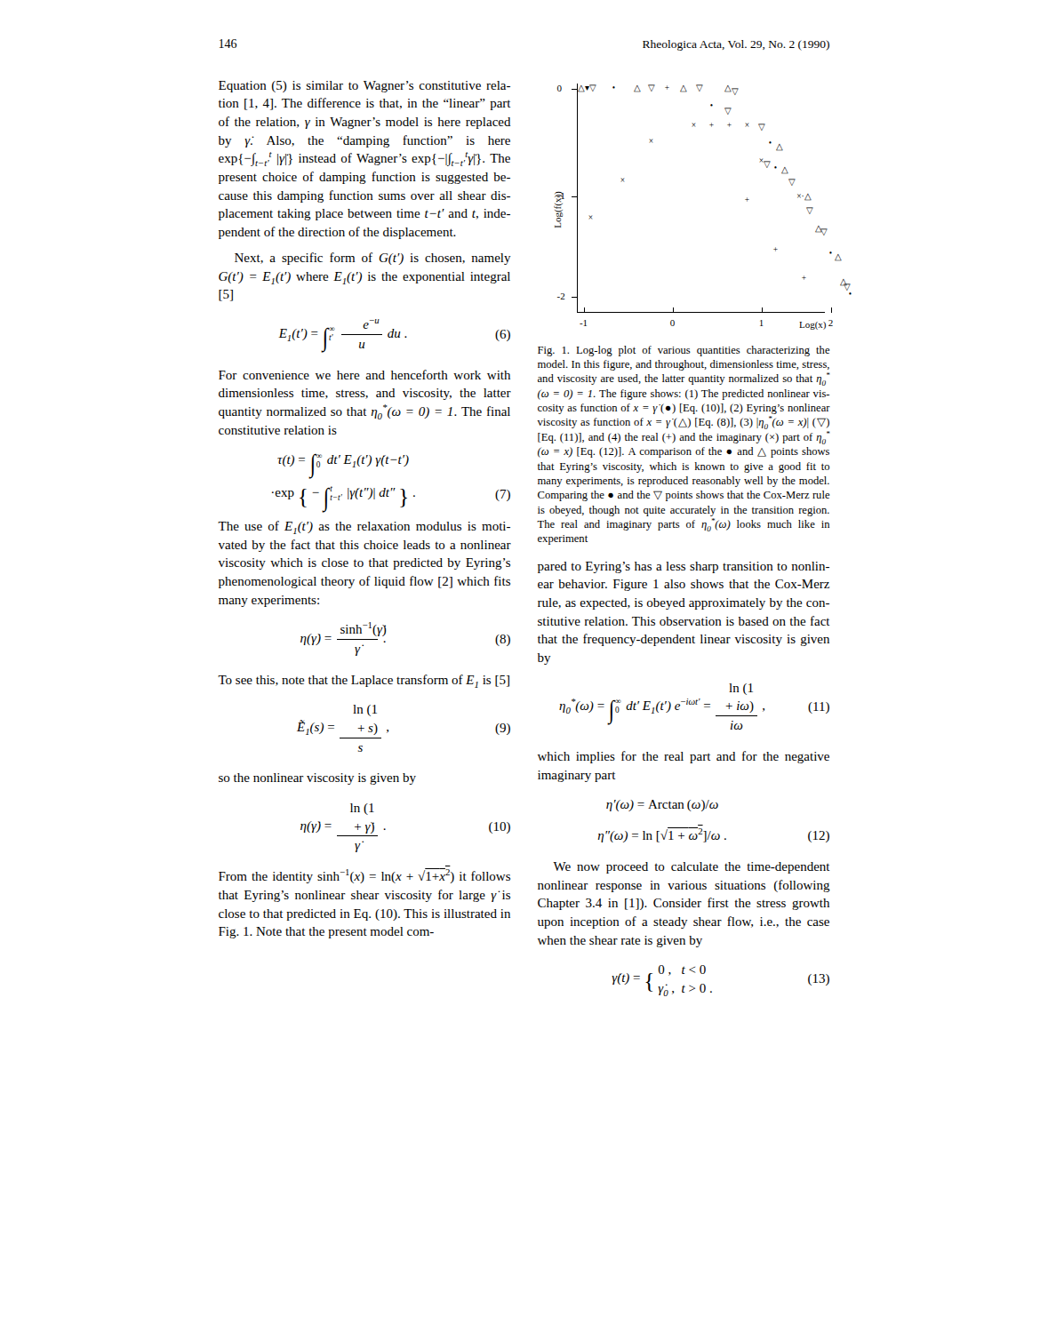146
Rheologica Acta, Vol. 29, No. 2 (1990)
Equation (5) is similar to Wagner’s constitutive relation [1, 4]. The difference is that, in the “linear” part of the relation, γ in Wagner’s model is here replaced by γ̇. Also, the “damping function” is here exp{−∫t−t′t |γ̇|} instead of Wagner’s exp{−|∫t−t′tγ̇|}. The present choice of damping function is suggested because this damping function sums over all shear displacement taking place between time t−t′ and t, independent of the direction of the displacement.
Next, a specific form of G(t′) is chosen, namely G(t′) = E1(t′) where E1(t′) is the exponential integral [5]
E1(t′) = ∫∞t′ e−u u du .
(6)
For convenience we here and henceforth work with dimensionless time, stress, and viscosity, the latter quantity normalized so that η0*(ω = 0) = 1. The final constitutive relation is
τ(t) = ∫∞0 dt′ E1(t′) γ̇(t−t′)
·exp { − ∫tt−t′ |γ̇(t″)| dt″ } .
(7)
The use of E1(t′) as the relaxation modulus is motivated by the fact that this choice leads to a nonlinear viscosity which is close to that predicted by Eyring’s phenomenological theory of liquid flow [2] which fits many experiments:
η(γ̇) = sinh−1(γ̇) γ̇ .
(8)
To see this, note that the Laplace transform of E1 is [5]
Ẽ1(s) = ln (1 + s) s ,
(9)
so the nonlinear viscosity is given by
η(γ̇) = ln (1 + γ̇) γ̇ .
(10)
From the identity sinh−1(x) = ln(x + √1+x2) it follows that Eyring’s nonlinear shear viscosity for large γ̇ is close to that predicted in Eq. (10). This is illustrated in Fig. 1. Note that the present model com-
Log(f(x))
0
-1
-2
-1
0
1
2
Log(x)
△▾▽
•
△
▽
+
△
▽
△
▽
•
▽
×
+
+
×
▽
×
•
△
×
▽
•
△
×
▽
×·△
+
▽
×
△
▽
+
•
△
+
△
▽
•
Fig. 1. Log-log plot of various quantities characterizing the model. In this figure, and throughout, dimensionless time, stress, and viscosity are used, the latter quantity normalized so that η0*(ω = 0) = 1. The figure shows: (1) The predicted nonlinear viscosity as function of x = γ̇ (●) [Eq. (10)], (2) Eyring’s nonlinear viscosity as function of x = γ̇ (△) [Eq. (8)], (3) |η0*(ω = x)| (▽) [Eq. (11)], and (4) the real (+) and the imaginary (×) part of η0*(ω = x) [Eq. (12)]. A comparison of the ● and △ points shows that Eyring’s viscosity, which is known to give a good fit to many experiments, is reproduced reasonably well by the model. Comparing the ● and the ▽ points shows that the Cox-Merz rule is obeyed, though not quite accurately in the transition region. The real and imaginary parts of η0*(ω) looks much like in experiment
pared to Eyring’s has a less sharp transition to nonlinear behavior. Figure 1 also shows that the Cox-Merz rule, as expected, is obeyed approximately by the constitutive relation. This observation is based on the fact that the frequency-dependent linear viscosity is given by
η0*(ω) = ∫∞0 dt′ E1(t′) e−iωt′ = ln (1 + iω) iω ,
(11)
which implies for the real part and for the negative imaginary part
η′(ω) = Arctan (ω)/ω
η″(ω) = ln [√1 + ω2]/ω .
(12)
We now proceed to calculate the time-dependent nonlinear response in various situations (following Chapter 3.4 in [1]). Consider first the stress growth upon inception of a steady shear flow, i.e., the case when the shear rate is given by
γ̇(t) = { 0 , t < 0 γ̇0 , t > 0 .
(13)